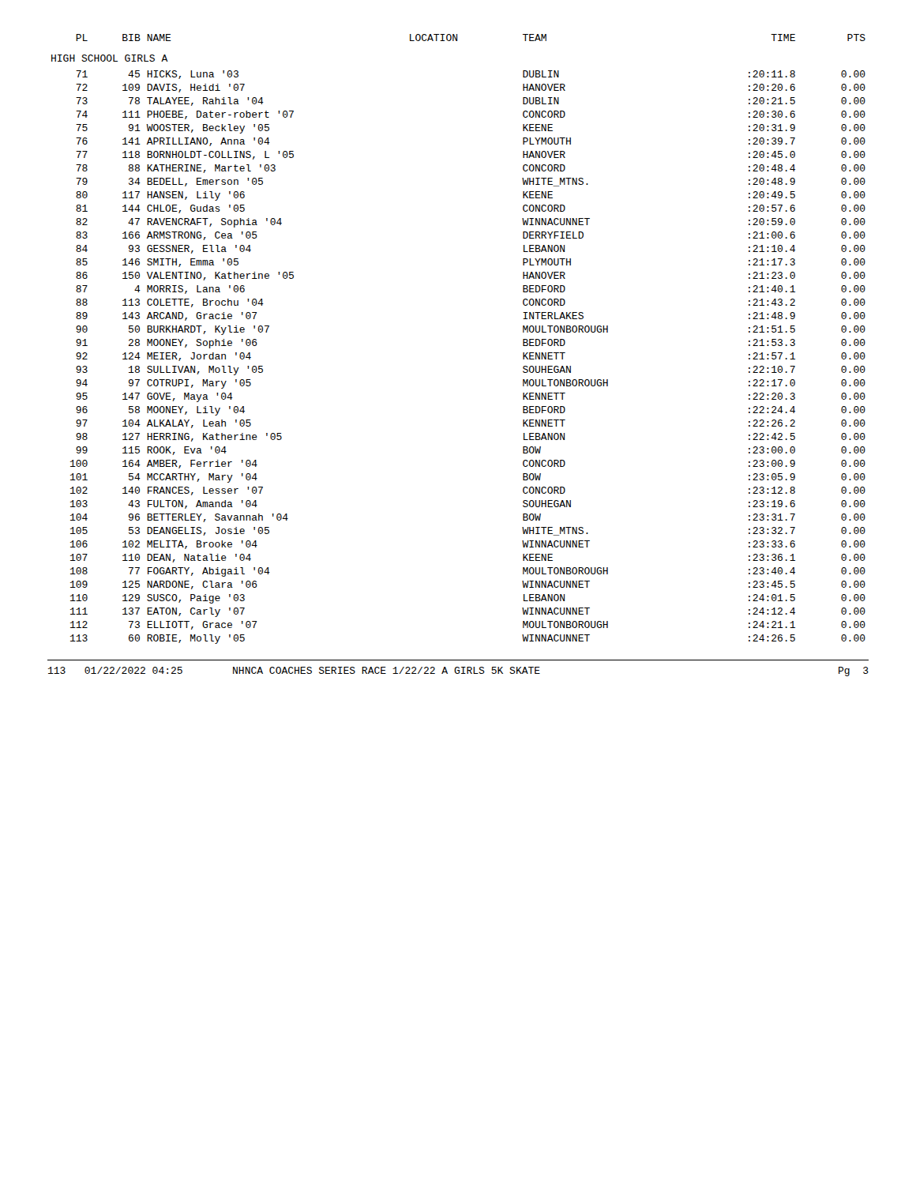| PL | BIB | NAME | LOCATION | TEAM | TIME | PTS |
| --- | --- | --- | --- | --- | --- | --- |
| HIGH SCHOOL GIRLS A |
| 71 | 45 | HICKS, Luna '03 | | DUBLIN | :20:11.8 | 0.00 |
| 72 | 109 | DAVIS, Heidi '07 | | HANOVER | :20:20.6 | 0.00 |
| 73 | 78 | TALAYEE, Rahila '04 | | DUBLIN | :20:21.5 | 0.00 |
| 74 | 111 | PHOEBE, Dater-robert '07 | | CONCORD | :20:30.6 | 0.00 |
| 75 | 91 | WOOSTER, Beckley '05 | | KEENE | :20:31.9 | 0.00 |
| 76 | 141 | APRILLIANO, Anna '04 | | PLYMOUTH | :20:39.7 | 0.00 |
| 77 | 118 | BORNHOLDT-COLLINS, L '05 | | HANOVER | :20:45.0 | 0.00 |
| 78 | 88 | KATHERINE, Martel '03 | | CONCORD | :20:48.4 | 0.00 |
| 79 | 34 | BEDELL, Emerson '05 | | WHITE_MTNS. | :20:48.9 | 0.00 |
| 80 | 117 | HANSEN, Lily '06 | | KEENE | :20:49.5 | 0.00 |
| 81 | 144 | CHLOE, Gudas '05 | | CONCORD | :20:57.6 | 0.00 |
| 82 | 47 | RAVENCRAFT, Sophia '04 | | WINNACUNNET | :20:59.0 | 0.00 |
| 83 | 166 | ARMSTRONG, Cea '05 | | DERRYFIELD | :21:00.6 | 0.00 |
| 84 | 93 | GESSNER, Ella '04 | | LEBANON | :21:10.4 | 0.00 |
| 85 | 146 | SMITH, Emma '05 | | PLYMOUTH | :21:17.3 | 0.00 |
| 86 | 150 | VALENTINO, Katherine '05 | | HANOVER | :21:23.0 | 0.00 |
| 87 | 4 | MORRIS, Lana '06 | | BEDFORD | :21:40.1 | 0.00 |
| 88 | 113 | COLETTE, Brochu '04 | | CONCORD | :21:43.2 | 0.00 |
| 89 | 143 | ARCAND, Gracie '07 | | INTERLAKES | :21:48.9 | 0.00 |
| 90 | 50 | BURKHARDT, Kylie '07 | | MOULTONBOROUGH | :21:51.5 | 0.00 |
| 91 | 28 | MOONEY, Sophie '06 | | BEDFORD | :21:53.3 | 0.00 |
| 92 | 124 | MEIER, Jordan '04 | | KENNETT | :21:57.1 | 0.00 |
| 93 | 18 | SULLIVAN, Molly '05 | | SOUHEGAN | :22:10.7 | 0.00 |
| 94 | 97 | COTRUPI, Mary '05 | | MOULTONBOROUGH | :22:17.0 | 0.00 |
| 95 | 147 | GOVE, Maya '04 | | KENNETT | :22:20.3 | 0.00 |
| 96 | 58 | MOONEY, Lily '04 | | BEDFORD | :22:24.4 | 0.00 |
| 97 | 104 | ALKALAY, Leah '05 | | KENNETT | :22:26.2 | 0.00 |
| 98 | 127 | HERRING, Katherine '05 | | LEBANON | :22:42.5 | 0.00 |
| 99 | 115 | ROOK, Eva '04 | | BOW | :23:00.0 | 0.00 |
| 100 | 164 | AMBER, Ferrier '04 | | CONCORD | :23:00.9 | 0.00 |
| 101 | 54 | MCCARTHY, Mary '04 | | BOW | :23:05.9 | 0.00 |
| 102 | 140 | FRANCES, Lesser '07 | | CONCORD | :23:12.8 | 0.00 |
| 103 | 43 | FULTON, Amanda '04 | | SOUHEGAN | :23:19.6 | 0.00 |
| 104 | 96 | BETTERLEY, Savannah '04 | | BOW | :23:31.7 | 0.00 |
| 105 | 53 | DEANGELIS, Josie '05 | | WHITE_MTNS. | :23:32.7 | 0.00 |
| 106 | 102 | MELITA, Brooke '04 | | WINNACUNNET | :23:33.6 | 0.00 |
| 107 | 110 | DEAN, Natalie '04 | | KEENE | :23:36.1 | 0.00 |
| 108 | 77 | FOGARTY, Abigail '04 | | MOULTONBOROUGH | :23:40.4 | 0.00 |
| 109 | 125 | NARDONE, Clara '06 | | WINNACUNNET | :23:45.5 | 0.00 |
| 110 | 129 | SUSCO, Paige '03 | | LEBANON | :24:01.5 | 0.00 |
| 111 | 137 | EATON, Carly '07 | | WINNACUNNET | :24:12.4 | 0.00 |
| 112 | 73 | ELLIOTT, Grace '07 | | MOULTONBOROUGH | :24:21.1 | 0.00 |
| 113 | 60 | ROBIE, Molly '05 | | WINNACUNNET | :24:26.5 | 0.00 |
113 01/22/2022 04:25 NHNCA COACHES SERIES RACE 1/22/22 A GIRLS 5K SKATE
Pg 3